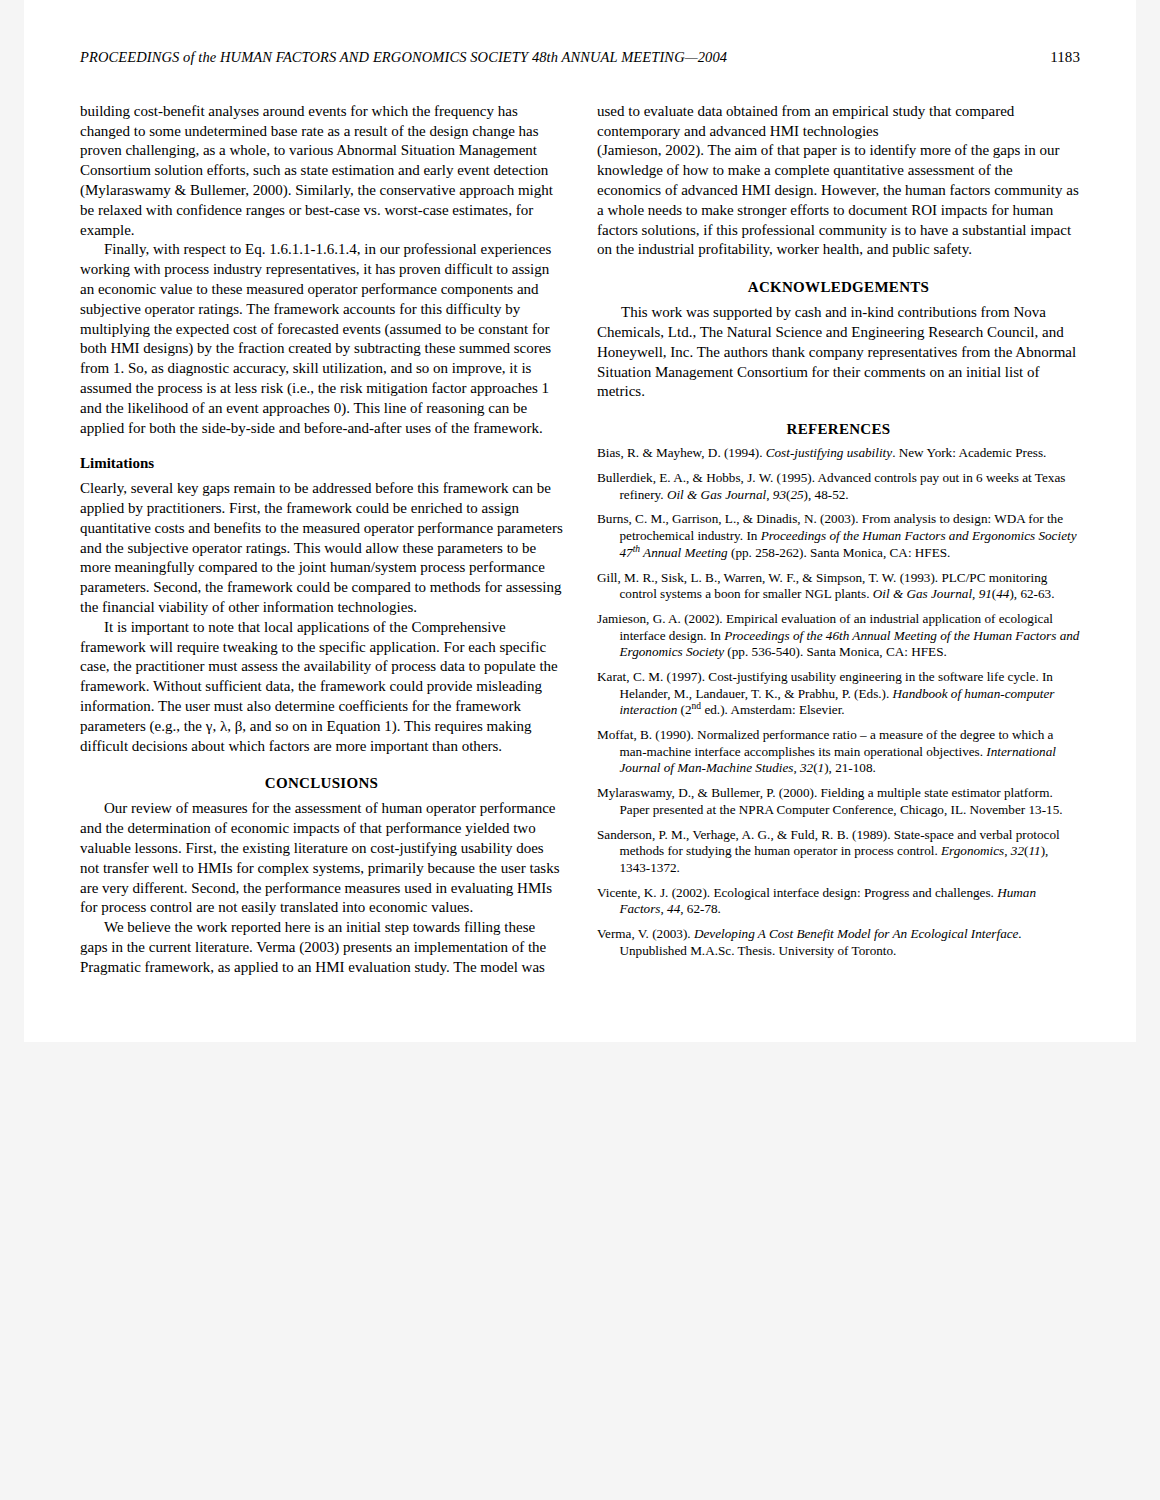PROCEEDINGS of the HUMAN FACTORS AND ERGONOMICS SOCIETY 48th ANNUAL MEETING—2004 1183
building cost-benefit analyses around events for which the frequency has changed to some undetermined base rate as a result of the design change has proven challenging, as a whole, to various Abnormal Situation Management Consortium solution efforts, such as state estimation and early event detection (Mylaraswamy & Bullemer, 2000). Similarly, the conservative approach might be relaxed with confidence ranges or best-case vs. worst-case estimates, for example.
Finally, with respect to Eq. 1.6.1.1-1.6.1.4, in our professional experiences working with process industry representatives, it has proven difficult to assign an economic value to these measured operator performance components and subjective operator ratings. The framework accounts for this difficulty by multiplying the expected cost of forecasted events (assumed to be constant for both HMI designs) by the fraction created by subtracting these summed scores from 1. So, as diagnostic accuracy, skill utilization, and so on improve, it is assumed the process is at less risk (i.e., the risk mitigation factor approaches 1 and the likelihood of an event approaches 0). This line of reasoning can be applied for both the side-by-side and before-and-after uses of the framework.
Limitations
Clearly, several key gaps remain to be addressed before this framework can be applied by practitioners. First, the framework could be enriched to assign quantitative costs and benefits to the measured operator performance parameters and the subjective operator ratings. This would allow these parameters to be more meaningfully compared to the joint human/system process performance parameters. Second, the framework could be compared to methods for assessing the financial viability of other information technologies.
It is important to note that local applications of the Comprehensive framework will require tweaking to the specific application. For each specific case, the practitioner must assess the availability of process data to populate the framework. Without sufficient data, the framework could provide misleading information. The user must also determine coefficients for the framework parameters (e.g., the γ, λ, β, and so on in Equation 1). This requires making difficult decisions about which factors are more important than others.
Conclusions
Our review of measures for the assessment of human operator performance and the determination of economic impacts of that performance yielded two valuable lessons. First, the existing literature on cost-justifying usability does not transfer well to HMIs for complex systems, primarily because the user tasks are very different. Second, the performance measures used in evaluating HMIs for process control are not easily translated into economic values.
We believe the work reported here is an initial step towards filling these gaps in the current literature. Verma (2003) presents an implementation of the Pragmatic framework, as applied to an HMI evaluation study. The model was used to evaluate data obtained from an empirical study that compared contemporary and advanced HMI technologies
(Jamieson, 2002). The aim of that paper is to identify more of the gaps in our knowledge of how to make a complete quantitative assessment of the economics of advanced HMI design. However, the human factors community as a whole needs to make stronger efforts to document ROI impacts for human factors solutions, if this professional community is to have a substantial impact on the industrial profitability, worker health, and public safety.
Acknowledgements
This work was supported by cash and in-kind contributions from Nova Chemicals, Ltd., The Natural Science and Engineering Research Council, and Honeywell, Inc. The authors thank company representatives from the Abnormal Situation Management Consortium for their comments on an initial list of metrics.
References
Bias, R. & Mayhew, D. (1994). Cost-justifying usability. New York: Academic Press.
Bullerdiek, E. A., & Hobbs, J. W. (1995). Advanced controls pay out in 6 weeks at Texas refinery. Oil & Gas Journal, 93(25), 48-52.
Burns, C. M., Garrison, L., & Dinadis, N. (2003). From analysis to design: WDA for the petrochemical industry. In Proceedings of the Human Factors and Ergonomics Society 47th Annual Meeting (pp. 258-262). Santa Monica, CA: HFES.
Gill, M. R., Sisk, L. B., Warren, W. F., & Simpson, T. W. (1993). PLC/PC monitoring control systems a boon for smaller NGL plants. Oil & Gas Journal, 91(44), 62-63.
Jamieson, G. A. (2002). Empirical evaluation of an industrial application of ecological interface design. In Proceedings of the 46th Annual Meeting of the Human Factors and Ergonomics Society (pp. 536-540). Santa Monica, CA: HFES.
Karat, C. M. (1997). Cost-justifying usability engineering in the software life cycle. In Helander, M., Landauer, T. K., & Prabhu, P. (Eds.). Handbook of human-computer interaction (2nd ed.). Amsterdam: Elsevier.
Moffat, B. (1990). Normalized performance ratio – a measure of the degree to which a man-machine interface accomplishes its main operational objectives. International Journal of Man-Machine Studies, 32(1), 21-108.
Mylaraswamy, D., & Bullemer, P. (2000). Fielding a multiple state estimator platform. Paper presented at the NPRA Computer Conference, Chicago, IL. November 13-15.
Sanderson, P. M., Verhage, A. G., & Fuld, R. B. (1989). State-space and verbal protocol methods for studying the human operator in process control. Ergonomics, 32(11), 1343-1372.
Vicente, K. J. (2002). Ecological interface design: Progress and challenges. Human Factors, 44, 62-78.
Verma, V. (2003). Developing A Cost Benefit Model for An Ecological Interface. Unpublished M.A.Sc. Thesis. University of Toronto.